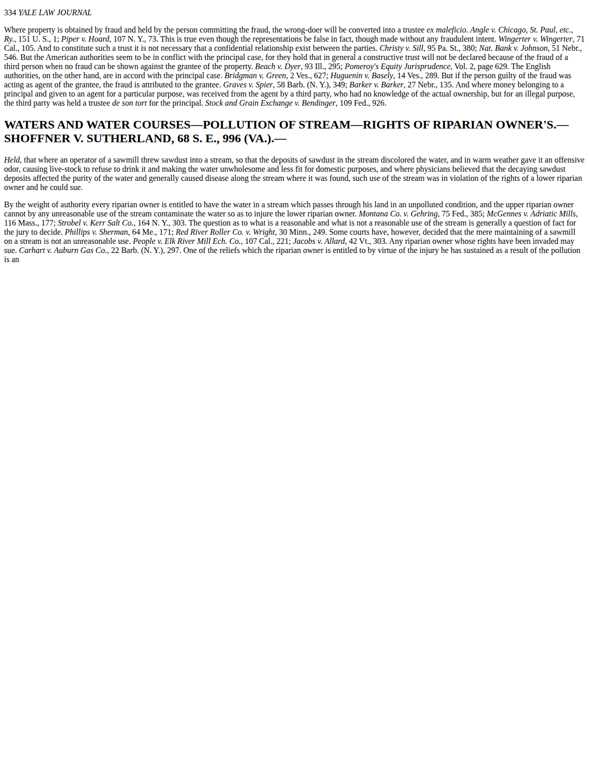334 YALE LAW JOURNAL
Where property is obtained by fraud and held by the person committing the fraud, the wrong-doer will be converted into a trustee ex maleficio. Angle v. Chicago, St. Paul, etc., Ry., 151 U. S., 1; Piper v. Hoard, 107 N. Y., 73. This is true even though the representations be false in fact, though made without any fraudulent intent. Wingerter v. Wingerter, 71 Cal., 105. And to constitute such a trust it is not necessary that a confidential relationship exist between the parties. Christy v. Sill, 95 Pa. St., 380; Nat. Bank v. Johnson, 51 Nebr., 546. But the American authorities seem to be in conflict with the principal case, for they hold that in general a constructive trust will not be declared because of the fraud of a third person when no fraud can be shown against the grantee of the property. Beach v. Dyer, 93 Ill., 295; Pomeroy's Equity Jurisprudence, Vol. 2, page 629. The English authorities, on the other hand, are in accord with the principal case. Bridgman v. Green, 2 Ves., 627; Huguenin v. Basely, 14 Ves., 289. But if the person guilty of the fraud was acting as agent of the grantee, the fraud is attributed to the grantee. Graves v. Spier, 58 Barb. (N. Y.), 349; Barker v. Barker, 27 Nebr., 135. And where money belonging to a principal and given to an agent for a particular purpose, was received from the agent by a third party, who had no knowledge of the actual ownership, but for an illegal purpose, the third party was held a trustee de son tort for the principal. Stock and Grain Exchange v. Bendinger, 109 Fed., 926.
WATERS AND WATER COURSES—POLLUTION OF STREAM—RIGHTS OF RIPARIAN OWNER'S.—SHOFFNER V. SUTHERLAND, 68 S. E., 996 (VA.).—
Held, that where an operator of a sawmill threw sawdust into a stream, so that the deposits of sawdust in the stream discolored the water, and in warm weather gave it an offensive odor, causing live-stock to refuse to drink it and making the water unwholesome and less fit for domestic purposes, and where physicians believed that the decaying sawdust deposits affected the purity of the water and generally caused disease along the stream where it was found, such use of the stream was in violation of the rights of a lower riparian owner and he could sue.
By the weight of authority every riparian owner is entitled to have the water in a stream which passes through his land in an unpolluted condition, and the upper riparian owner cannot by any unreasonable use of the stream contaminate the water so as to injure the lower riparian owner. Montana Co. v. Gehring, 75 Fed., 385; McGennes v. Adriatic Mills, 116 Mass., 177; Strobel v. Kerr Salt Co., 164 N. Y., 303. The question as to what is a reasonable and what is not a reasonable use of the stream is generally a question of fact for the jury to decide. Phillips v. Sherman, 64 Me., 171; Red River Roller Co. v. Wright, 30 Minn., 249. Some courts have, however, decided that the mere maintaining of a sawmill on a stream is not an unreasonable use. People v. Elk River Mill Ech. Co., 107 Cal., 221; Jacobs v. Allard, 42 Vt., 303. Any riparian owner whose rights have been invaded may sue. Carhart v. Auburn Gas Co., 22 Barb. (N. Y.), 297. One of the reliefs which the riparian owner is entitled to by virtue of the injury he has sustained as a result of the pollution is an